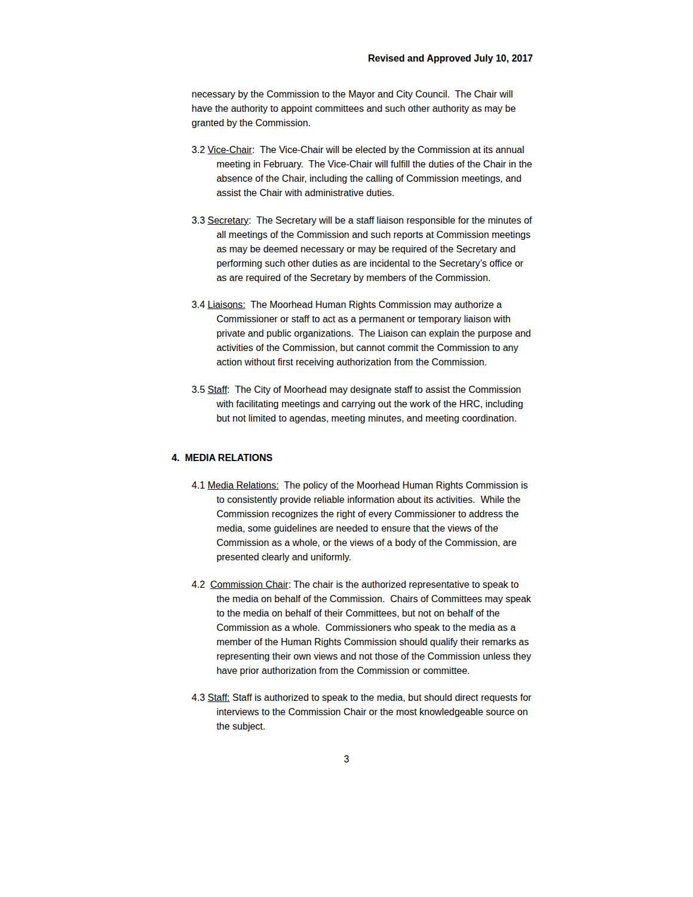Revised and Approved July 10, 2017
necessary by the Commission to the Mayor and City Council. The Chair will have the authority to appoint committees and such other authority as may be granted by the Commission.
3.2 Vice-Chair: The Vice-Chair will be elected by the Commission at its annual meeting in February. The Vice-Chair will fulfill the duties of the Chair in the absence of the Chair, including the calling of Commission meetings, and assist the Chair with administrative duties.
3.3 Secretary: The Secretary will be a staff liaison responsible for the minutes of all meetings of the Commission and such reports at Commission meetings as may be deemed necessary or may be required of the Secretary and performing such other duties as are incidental to the Secretary’s office or as are required of the Secretary by members of the Commission.
3.4 Liaisons: The Moorhead Human Rights Commission may authorize a Commissioner or staff to act as a permanent or temporary liaison with private and public organizations. The Liaison can explain the purpose and activities of the Commission, but cannot commit the Commission to any action without first receiving authorization from the Commission.
3.5 Staff: The City of Moorhead may designate staff to assist the Commission with facilitating meetings and carrying out the work of the HRC, including but not limited to agendas, meeting minutes, and meeting coordination.
4. MEDIA RELATIONS
4.1 Media Relations: The policy of the Moorhead Human Rights Commission is to consistently provide reliable information about its activities. While the Commission recognizes the right of every Commissioner to address the media, some guidelines are needed to ensure that the views of the Commission as a whole, or the views of a body of the Commission, are presented clearly and uniformly.
4.2 Commission Chair: The chair is the authorized representative to speak to the media on behalf of the Commission. Chairs of Committees may speak to the media on behalf of their Committees, but not on behalf of the Commission as a whole. Commissioners who speak to the media as a member of the Human Rights Commission should qualify their remarks as representing their own views and not those of the Commission unless they have prior authorization from the Commission or committee.
4.3 Staff: Staff is authorized to speak to the media, but should direct requests for interviews to the Commission Chair or the most knowledgeable source on the subject.
3